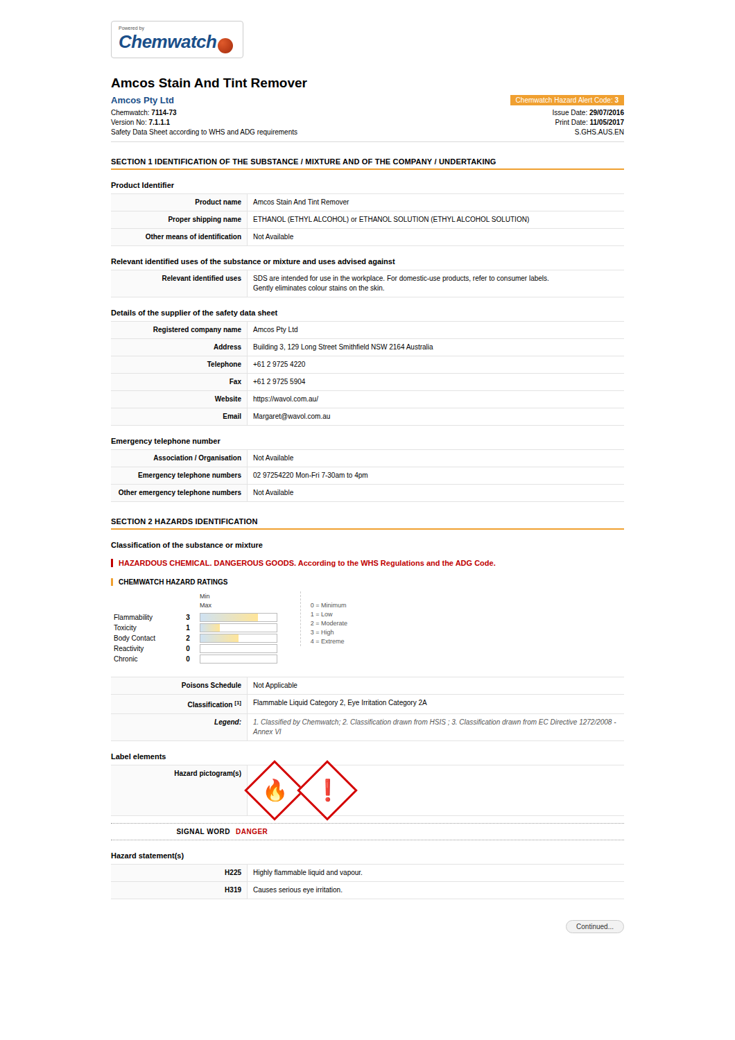Powered by Chemwatch
Amcos Stain And Tint Remover
Amcos Pty Ltd Chemwatch Hazard Alert Code: 3
Chemwatch: 7114-73
Version No: 7.1.1.1
Safety Data Sheet according to WHS and ADG requirements
Issue Date: 29/07/2016
Print Date: 11/05/2017
S.GHS.AUS.EN
SECTION 1 IDENTIFICATION OF THE SUBSTANCE / MIXTURE AND OF THE COMPANY / UNDERTAKING
Product Identifier
| Product name | Amcos Stain And Tint Remover |
| Proper shipping name | ETHANOL (ETHYL ALCOHOL) or ETHANOL SOLUTION (ETHYL ALCOHOL SOLUTION) |
| Other means of identification | Not Available |
Relevant identified uses of the substance or mixture and uses advised against
| Relevant identified uses | SDS are intended for use in the workplace. For domestic-use products, refer to consumer labels. Gently eliminates colour stains on the skin. |
Details of the supplier of the safety data sheet
| Registered company name | Amcos Pty Ltd |
| Address | Building 3, 129 Long Street Smithfield NSW 2164 Australia |
| Telephone | +61 2 9725 4220 |
| Fax | +61 2 9725 5904 |
| Website | https://wavol.com.au/ |
| Email | Margaret@wavol.com.au |
Emergency telephone number
| Association / Organisation | Not Available |
| Emergency telephone numbers | 02 97254220 Mon-Fri 7-30am to 4pm |
| Other emergency telephone numbers | Not Available |
SECTION 2 HAZARDS IDENTIFICATION
Classification of the substance or mixture
HAZARDOUS CHEMICAL. DANGEROUS GOODS. According to the WHS Regulations and the ADG Code.
CHEMWATCH HAZARD RATINGS
| | | Min Max |
| Flammability | 3 | |
| Toxicity | 1 | |
| Body Contact | 2 | |
| Reactivity | 0 | |
| Chronic | 0 | |
0 = Minimum
1 = Low
2 = Moderate
3 = High
4 = Extreme
| Poisons Schedule | Not Applicable |
| Classification [1] | Flammable Liquid Category 2, Eye Irritation Category 2A |
| Legend: | 1. Classified by Chemwatch; 2. Classification drawn from HSIS ; 3. Classification drawn from EC Directive 1272/2008 - Annex VI |
Label elements
| Hazard pictogram(s) | 🔥 ❗ |
SIGNAL WORD DANGER
Hazard statement(s)
| H225 | Highly flammable liquid and vapour. |
| H319 | Causes serious eye irritation. |
Continued...